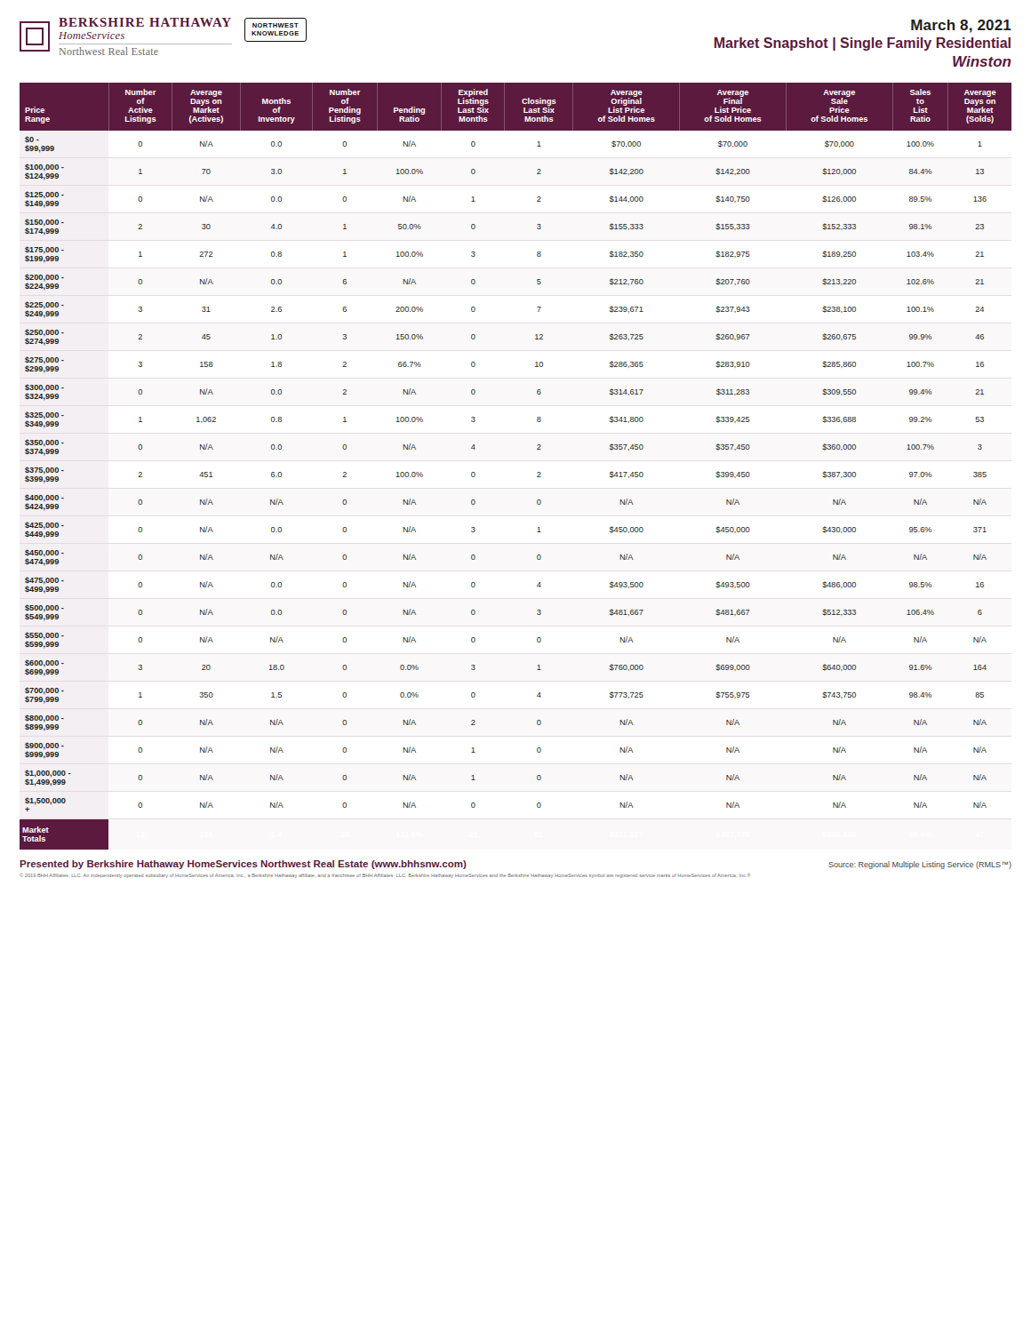BERKSHIRE HATHAWAY
HomeServices
Northwest Real Estate
NORTHWEST
KNOWLEDGE
March 8, 2021
Market Snapshot | Single Family Residential
Winston
| Price Range | Number of Active Listings | Average Days on Market (Actives) | Months of Inventory | Number of Pending Listings | Pending Ratio | Expired Listings Last Six Months | Closings Last Six Months | Average Original List Price of Sold Homes | Average Final List Price of Sold Homes | Average Sale Price of Sold Homes | Sales to List Ratio | Average Days on Market (Solds) |
| --- | --- | --- | --- | --- | --- | --- | --- | --- | --- | --- | --- | --- |
| $0 - $99,999 | 0 | N/A | 0.0 | 0 | N/A | 0 | 1 | $70,000 | $70,000 | $70,000 | 100.0% | 1 |
| $100,000 - $124,999 | 1 | 70 | 3.0 | 1 | 100.0% | 0 | 2 | $142,200 | $142,200 | $120,000 | 84.4% | 13 |
| $125,000 - $149,999 | 0 | N/A | 0.0 | 0 | N/A | 1 | 2 | $144,000 | $140,750 | $126,000 | 89.5% | 136 |
| $150,000 - $174,999 | 2 | 30 | 4.0 | 1 | 50.0% | 0 | 3 | $155,333 | $155,333 | $152,333 | 98.1% | 23 |
| $175,000 - $199,999 | 1 | 272 | 0.8 | 1 | 100.0% | 3 | 8 | $182,350 | $182,975 | $189,250 | 103.4% | 21 |
| $200,000 - $224,999 | 0 | N/A | 0.0 | 6 | N/A | 0 | 5 | $212,760 | $207,760 | $213,220 | 102.6% | 21 |
| $225,000 - $249,999 | 3 | 31 | 2.6 | 6 | 200.0% | 0 | 7 | $239,671 | $237,943 | $238,100 | 100.1% | 24 |
| $250,000 - $274,999 | 2 | 45 | 1.0 | 3 | 150.0% | 0 | 12 | $263,725 | $260,967 | $260,675 | 99.9% | 46 |
| $275,000 - $299,999 | 3 | 158 | 1.8 | 2 | 66.7% | 0 | 10 | $286,365 | $283,910 | $285,860 | 100.7% | 16 |
| $300,000 - $324,999 | 0 | N/A | 0.0 | 2 | N/A | 0 | 6 | $314,617 | $311,283 | $309,550 | 99.4% | 21 |
| $325,000 - $349,999 | 1 | 1,062 | 0.8 | 1 | 100.0% | 3 | 8 | $341,800 | $339,425 | $336,688 | 99.2% | 53 |
| $350,000 - $374,999 | 0 | N/A | 0.0 | 0 | N/A | 4 | 2 | $357,450 | $357,450 | $360,000 | 100.7% | 3 |
| $375,000 - $399,999 | 2 | 451 | 6.0 | 2 | 100.0% | 0 | 2 | $417,450 | $399,450 | $387,300 | 97.0% | 385 |
| $400,000 - $424,999 | 0 | N/A | N/A | 0 | N/A | 0 | 0 | N/A | N/A | N/A | N/A | N/A |
| $425,000 - $449,999 | 0 | N/A | 0.0 | 0 | N/A | 3 | 1 | $450,000 | $450,000 | $430,000 | 95.6% | 371 |
| $450,000 - $474,999 | 0 | N/A | N/A | 0 | N/A | 0 | 0 | N/A | N/A | N/A | N/A | N/A |
| $475,000 - $499,999 | 0 | N/A | 0.0 | 0 | N/A | 0 | 4 | $493,500 | $493,500 | $486,000 | 98.5% | 16 |
| $500,000 - $549,999 | 0 | N/A | 0.0 | 0 | N/A | 0 | 3 | $481,667 | $481,667 | $512,333 | 106.4% | 6 |
| $550,000 - $599,999 | 0 | N/A | N/A | 0 | N/A | 0 | 0 | N/A | N/A | N/A | N/A | N/A |
| $600,000 - $699,999 | 3 | 20 | 18.0 | 0 | 0.0% | 3 | 1 | $760,000 | $699,000 | $640,000 | 91.6% | 164 |
| $700,000 - $799,999 | 1 | 350 | 1.5 | 0 | 0.0% | 0 | 4 | $773,725 | $755,975 | $743,750 | 98.4% | 85 |
| $800,000 - $899,999 | 0 | N/A | N/A | 0 | N/A | 2 | 0 | N/A | N/A | N/A | N/A | N/A |
| $900,000 - $999,999 | 0 | N/A | N/A | 0 | N/A | 1 | 0 | N/A | N/A | N/A | N/A | N/A |
| $1,000,000 - $1,499,999 | 0 | N/A | N/A | 0 | N/A | 1 | 0 | N/A | N/A | N/A | N/A | N/A |
| $1,500,000 + | 0 | N/A | N/A | 0 | N/A | 0 | 0 | N/A | N/A | N/A | N/A | N/A |
| Market Totals | 19 | 181 | 1.4 | 25 | 131.6% | 21 | 81 | $311,517 | $307,773 | $306,468 | 99.6% | 47 |
Presented by Berkshire Hathaway HomeServices Northwest Real Estate (www.bhhsnw.com)
Source: Regional Multiple Listing Service (RMLS™)
© 2019 BHH Affiliates, LLC. An independently operated subsidiary of HomeServices of America, Inc., a Berkshire Hathaway affiliate, and a franchisee of BHH Affiliates, LLC. Berkshire Hathaway HomeServices and the Berkshire Hathaway HomeServices symbol are registered service marks of HomeServices of America, Inc.®